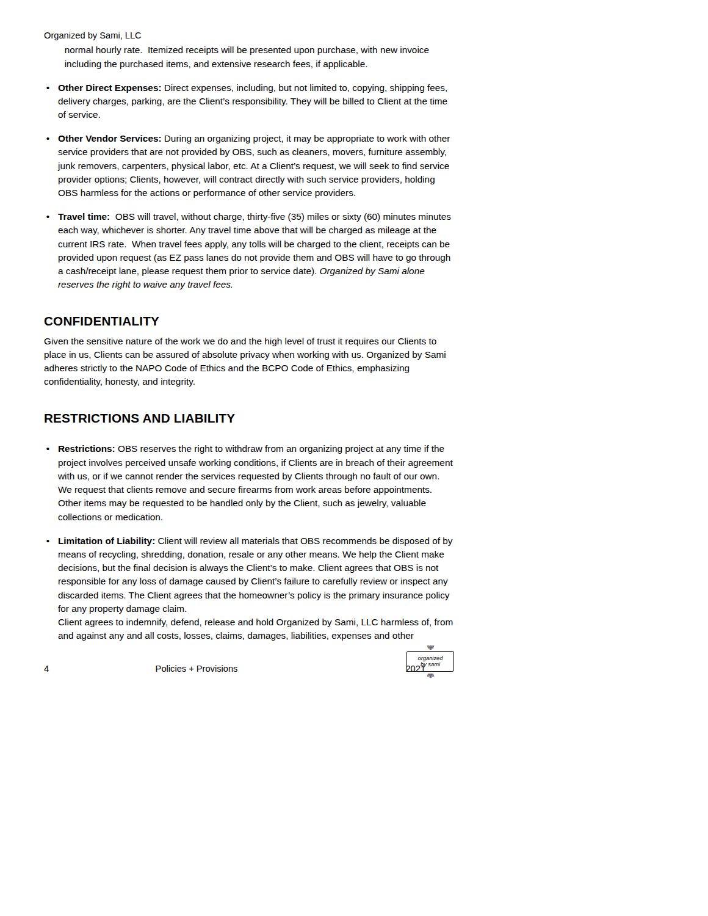Organized by Sami, LLC
normal hourly rate. Itemized receipts will be presented upon purchase, with new invoice including the purchased items, and extensive research fees, if applicable.
Other Direct Expenses: Direct expenses, including, but not limited to, copying, shipping fees, delivery charges, parking, are the Client’s responsibility. They will be billed to Client at the time of service.
Other Vendor Services: During an organizing project, it may be appropriate to work with other service providers that are not provided by OBS, such as cleaners, movers, furniture assembly, junk removers, carpenters, physical labor, etc. At a Client’s request, we will seek to find service provider options; Clients, however, will contract directly with such service providers, holding OBS harmless for the actions or performance of other service providers.
Travel time: OBS will travel, without charge, thirty-five (35) miles or sixty (60) minutes minutes each way, whichever is shorter. Any travel time above that will be charged as mileage at the current IRS rate. When travel fees apply, any tolls will be charged to the client, receipts can be provided upon request (as EZ pass lanes do not provide them and OBS will have to go through a cash/receipt lane, please request them prior to service date). Organized by Sami alone reserves the right to waive any travel fees.
CONFIDENTIALITY
Given the sensitive nature of the work we do and the high level of trust it requires our Clients to place in us, Clients can be assured of absolute privacy when working with us. Organized by Sami adheres strictly to the NAPO Code of Ethics and the BCPO Code of Ethics, emphasizing confidentiality, honesty, and integrity.
RESTRICTIONS AND LIABILITY
Restrictions: OBS reserves the right to withdraw from an organizing project at any time if the project involves perceived unsafe working conditions, if Clients are in breach of their agreement with us, or if we cannot render the services requested by Clients through no fault of our own. We request that clients remove and secure firearms from work areas before appointments. Other items may be requested to be handled only by the Client, such as jewelry, valuable collections or medication.
Limitation of Liability: Client will review all materials that OBS recommends be disposed of by means of recycling, shredding, donation, resale or any other means. We help the Client make decisions, but the final decision is always the Client’s to make. Client agrees that OBS is not responsible for any loss of damage caused by Client’s failure to carefully review or inspect any discarded items. The Client agrees that the homeowner’s policy is the primary insurance policy for any property damage claim.
Client agrees to indemnify, defend, release and hold Organized by Sami, LLC harmless of, from and against any and all costs, losses, claims, damages, liabilities, expenses and other
4
Policies + Provisions
2021
\\\|||///
organized
by sami
///|||\\\